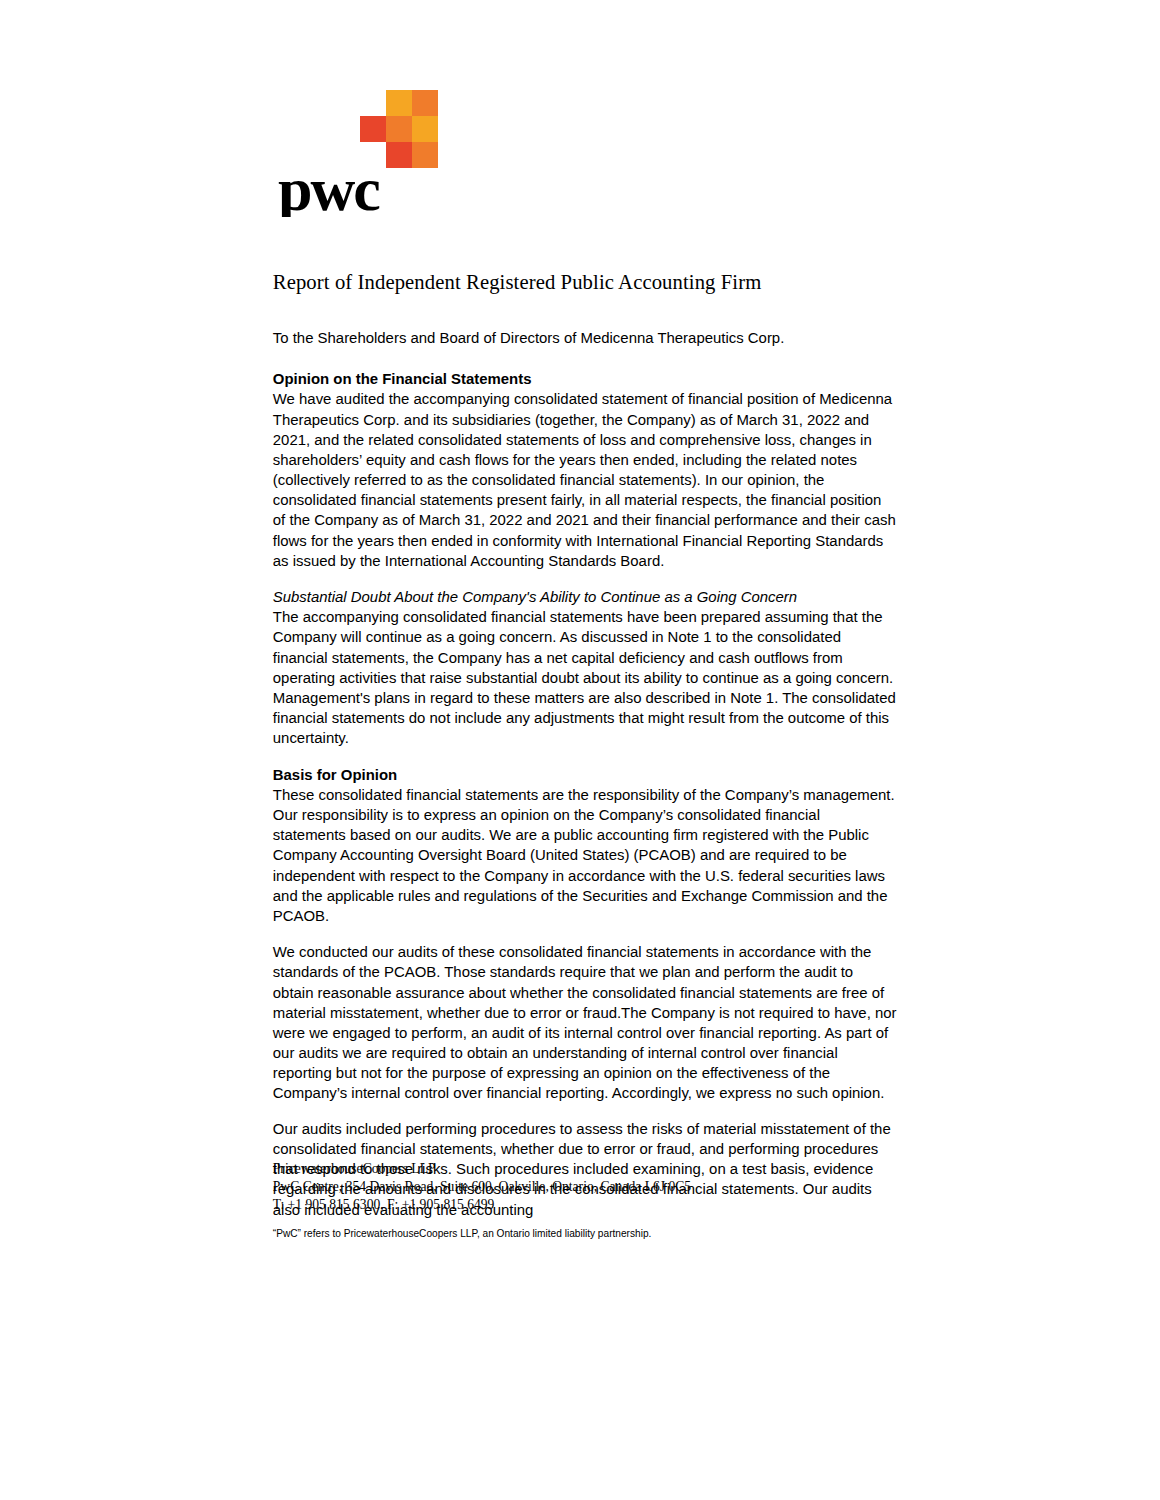pwc
Report of Independent Registered Public Accounting Firm
To the Shareholders and Board of Directors of Medicenna Therapeutics Corp.
Opinion on the Financial Statements
We have audited the accompanying consolidated statement of financial position of Medicenna Therapeutics Corp. and its subsidiaries (together, the Company) as of March 31, 2022 and 2021, and the related consolidated statements of loss and comprehensive loss, changes in shareholders’ equity and cash flows for the years then ended, including the related notes (collectively referred to as the consolidated financial statements). In our opinion, the consolidated financial statements present fairly, in all material respects, the financial position of the Company as of March 31, 2022 and 2021 and their financial performance and their cash flows for the years then ended in conformity with International Financial Reporting Standards as issued by the International Accounting Standards Board.
Substantial Doubt About the Company's Ability to Continue as a Going Concern
The accompanying consolidated financial statements have been prepared assuming that the Company will continue as a going concern. As discussed in Note 1 to the consolidated financial statements, the Company has a net capital deficiency and cash outflows from operating activities that raise substantial doubt about its ability to continue as a going concern. Management's plans in regard to these matters are also described in Note 1. The consolidated financial statements do not include any adjustments that might result from the outcome of this uncertainty.
Basis for Opinion
These consolidated financial statements are the responsibility of the Company’s management. Our responsibility is to express an opinion on the Company’s consolidated financial statements based on our audits. We are a public accounting firm registered with the Public Company Accounting Oversight Board (United States) (PCAOB) and are required to be independent with respect to the Company in accordance with the U.S. federal securities laws and the applicable rules and regulations of the Securities and Exchange Commission and the PCAOB.
We conducted our audits of these consolidated financial statements in accordance with the standards of the PCAOB. Those standards require that we plan and perform the audit to obtain reasonable assurance about whether the consolidated financial statements are free of material misstatement, whether due to error or fraud.The Company is not required to have, nor were we engaged to perform, an audit of its internal control over financial reporting. As part of our audits we are required to obtain an understanding of internal control over financial reporting but not for the purpose of expressing an opinion on the effectiveness of the Company’s internal control over financial reporting. Accordingly, we express no such opinion.
Our audits included performing procedures to assess the risks of material misstatement of the consolidated financial statements, whether due to error or fraud, and performing procedures that respond to those risks. Such procedures included examining, on a test basis, evidence regarding the amounts and disclosures in the consolidated financial statements. Our audits also included evaluating the accounting
PricewaterhouseCoopers LLP
PwC Centre, 354 Davis Road, Suite 600, Oakville, Ontario, Canada L6J 0C5
T: +1 905 815 6300, F: +1 905 815 6499
“PwC” refers to PricewaterhouseCoopers LLP, an Ontario limited liability partnership.